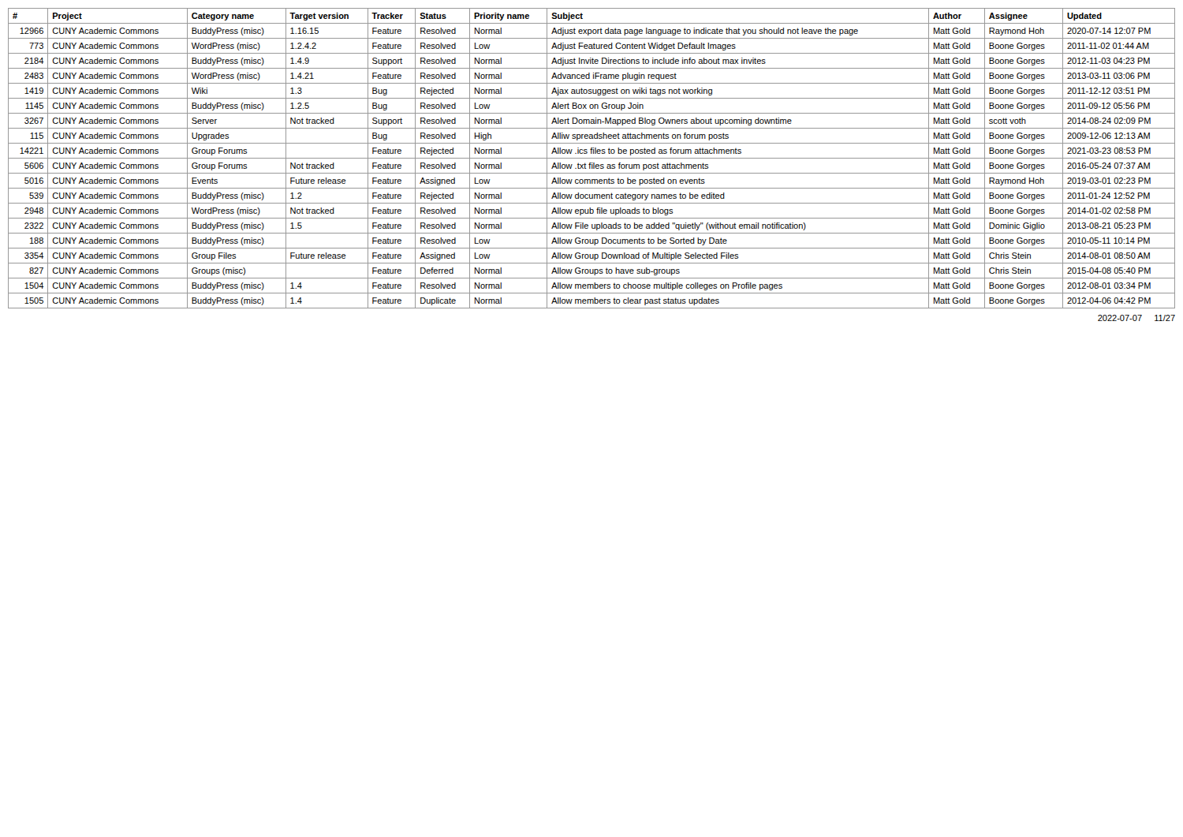| # | Project | Category name | Target version | Tracker | Status | Priority name | Subject | Author | Assignee | Updated |
| --- | --- | --- | --- | --- | --- | --- | --- | --- | --- | --- |
| 12966 | CUNY Academic Commons | BuddyPress (misc) | 1.16.15 | Feature | Resolved | Normal | Adjust export data page language to indicate that you should not leave the page | Matt Gold | Raymond Hoh | 2020-07-14 12:07 PM |
| 773 | CUNY Academic Commons | WordPress (misc) | 1.2.4.2 | Feature | Resolved | Low | Adjust Featured Content Widget Default Images | Matt Gold | Boone Gorges | 2011-11-02 01:44 AM |
| 2184 | CUNY Academic Commons | BuddyPress (misc) | 1.4.9 | Support | Resolved | Normal | Adjust Invite Directions to include info about max invites | Matt Gold | Boone Gorges | 2012-11-03 04:23 PM |
| 2483 | CUNY Academic Commons | WordPress (misc) | 1.4.21 | Feature | Resolved | Normal | Advanced iFrame plugin request | Matt Gold | Boone Gorges | 2013-03-11 03:06 PM |
| 1419 | CUNY Academic Commons | Wiki | 1.3 | Bug | Rejected | Normal | Ajax autosuggest on wiki tags not working | Matt Gold | Boone Gorges | 2011-12-12 03:51 PM |
| 1145 | CUNY Academic Commons | BuddyPress (misc) | 1.2.5 | Bug | Resolved | Low | Alert Box on Group Join | Matt Gold | Boone Gorges | 2011-09-12 05:56 PM |
| 3267 | CUNY Academic Commons | Server | Not tracked | Support | Resolved | Normal | Alert Domain-Mapped Blog Owners about upcoming downtime | Matt Gold | scott voth | 2014-08-24 02:09 PM |
| 115 | CUNY Academic Commons | Upgrades | | Bug | Resolved | High | Alliw spreadsheet attachments on forum posts | Matt Gold | Boone Gorges | 2009-12-06 12:13 AM |
| 14221 | CUNY Academic Commons | Group Forums | | Feature | Rejected | Normal | Allow .ics files to be posted as forum attachments | Matt Gold | Boone Gorges | 2021-03-23 08:53 PM |
| 5606 | CUNY Academic Commons | Group Forums | Not tracked | Feature | Resolved | Normal | Allow .txt files as forum post attachments | Matt Gold | Boone Gorges | 2016-05-24 07:37 AM |
| 5016 | CUNY Academic Commons | Events | Future release | Feature | Assigned | Low | Allow comments to be posted on events | Matt Gold | Raymond Hoh | 2019-03-01 02:23 PM |
| 539 | CUNY Academic Commons | BuddyPress (misc) | 1.2 | Feature | Rejected | Normal | Allow document category names to be edited | Matt Gold | Boone Gorges | 2011-01-24 12:52 PM |
| 2948 | CUNY Academic Commons | WordPress (misc) | Not tracked | Feature | Resolved | Normal | Allow epub file uploads to blogs | Matt Gold | Boone Gorges | 2014-01-02 02:58 PM |
| 2322 | CUNY Academic Commons | BuddyPress (misc) | 1.5 | Feature | Resolved | Normal | Allow File uploads to be added "quietly" (without email notification) | Matt Gold | Dominic Giglio | 2013-08-21 05:23 PM |
| 188 | CUNY Academic Commons | BuddyPress (misc) | | Feature | Resolved | Low | Allow Group Documents to be Sorted by Date | Matt Gold | Boone Gorges | 2010-05-11 10:14 PM |
| 3354 | CUNY Academic Commons | Group Files | Future release | Feature | Assigned | Low | Allow Group Download of Multiple Selected Files | Matt Gold | Chris Stein | 2014-08-01 08:50 AM |
| 827 | CUNY Academic Commons | Groups (misc) | | Feature | Deferred | Normal | Allow Groups to have sub-groups | Matt Gold | Chris Stein | 2015-04-08 05:40 PM |
| 1504 | CUNY Academic Commons | BuddyPress (misc) | 1.4 | Feature | Resolved | Normal | Allow members to choose multiple colleges on Profile pages | Matt Gold | Boone Gorges | 2012-08-01 03:34 PM |
| 1505 | CUNY Academic Commons | BuddyPress (misc) | 1.4 | Feature | Duplicate | Normal | Allow members to clear past status updates | Matt Gold | Boone Gorges | 2012-04-06 04:42 PM |
2022-07-07 11/27